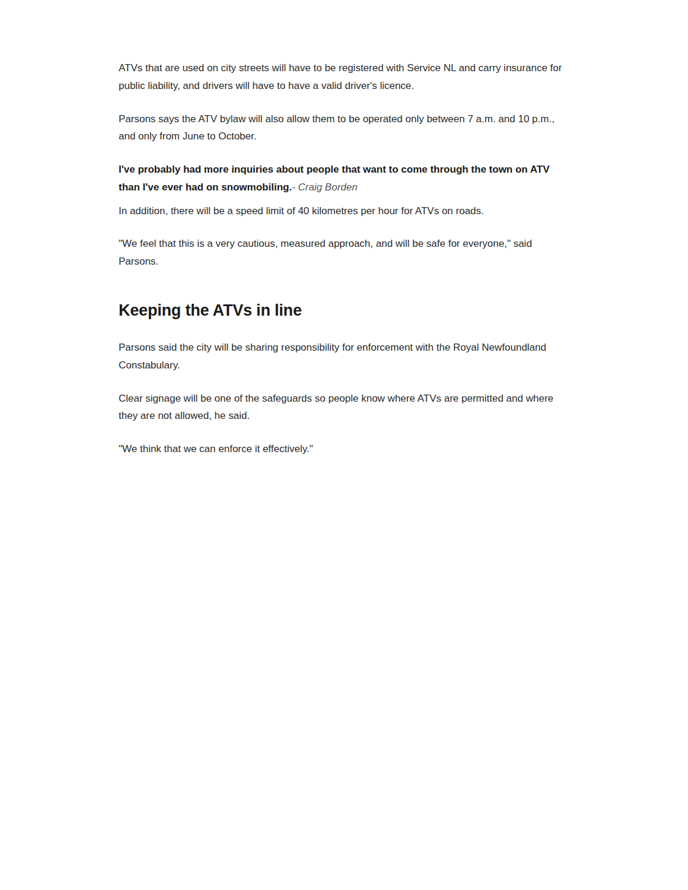ATVs that are used on city streets will have to be registered with Service NL and carry insurance for public liability, and drivers will have to have a valid driver's licence.
Parsons says the ATV bylaw will also allow them to be operated only between 7 a.m. and 10 p.m., and only from June to October.
I've probably had more inquiries about people that want to come through the town on ATV than I've ever had on snowmobiling.- Craig Borden
In addition, there will be a speed limit of 40 kilometres per hour for ATVs on roads.
"We feel that this is a very cautious, measured approach, and will be safe for everyone," said Parsons.
Keeping the ATVs in line
Parsons said the city will be sharing responsibility for enforcement with the Royal Newfoundland Constabulary.
Clear signage will be one of the safeguards so people know where ATVs are permitted and where they are not allowed, he said.
"We think that we can enforce it effectively."